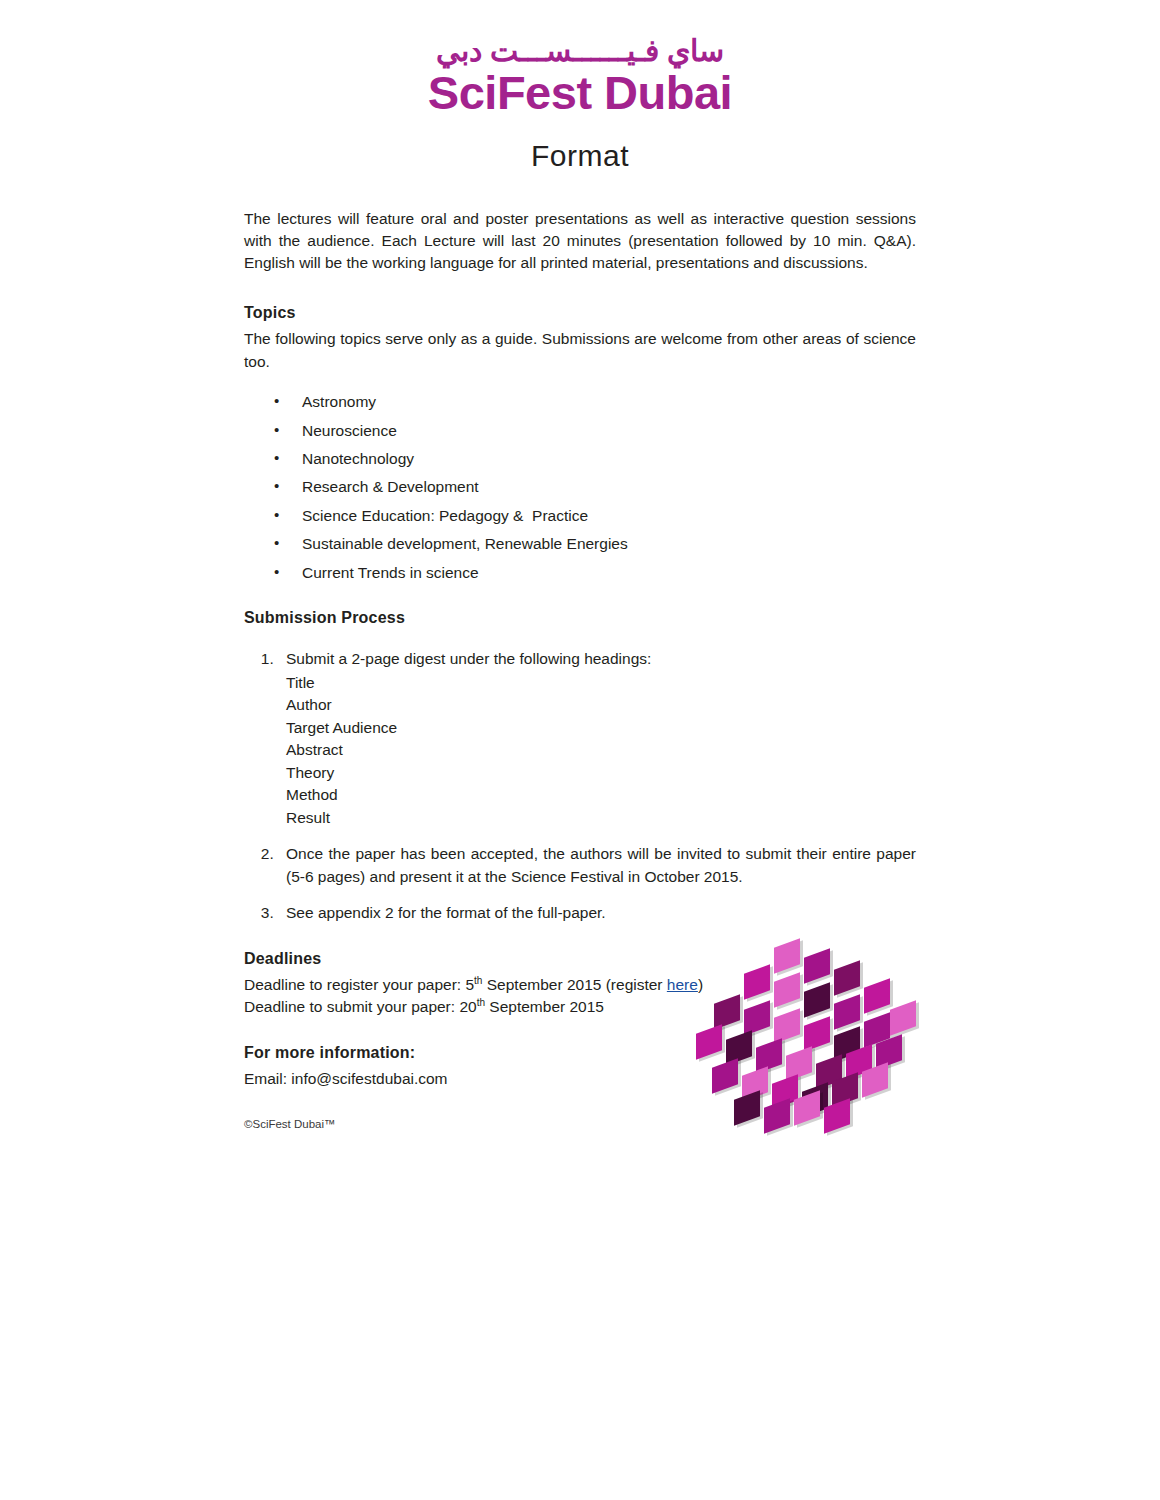ساي فـيــــــســـت دبي
SciFest Dubai
Format
The lectures will feature oral and poster presentations as well as interactive question sessions with the audience. Each Lecture will last 20 minutes (presentation followed by 10 min. Q&A). English will be the working language for all printed material, presentations and discussions.
Topics
The following topics serve only as a guide. Submissions are welcome from other areas of science too.
Astronomy
Neuroscience
Nanotechnology
Research & Development
Science Education: Pedagogy & Practice
Sustainable development, Renewable Energies
Current Trends in science
Submission Process
Submit a 2-page digest under the following headings:
Title Author Target Audience Abstract Theory Method Result
Once the paper has been accepted, the authors will be invited to submit their entire paper (5-6 pages) and present it at the Science Festival in October 2015.
See appendix 2 for the format of the full-paper.
Deadlines
Deadline to register your paper: 5th September 2015 (register here)
Deadline to submit your paper: 20th September 2015
For more information:
Email: info@scifestdubai.com
©SciFest Dubai™